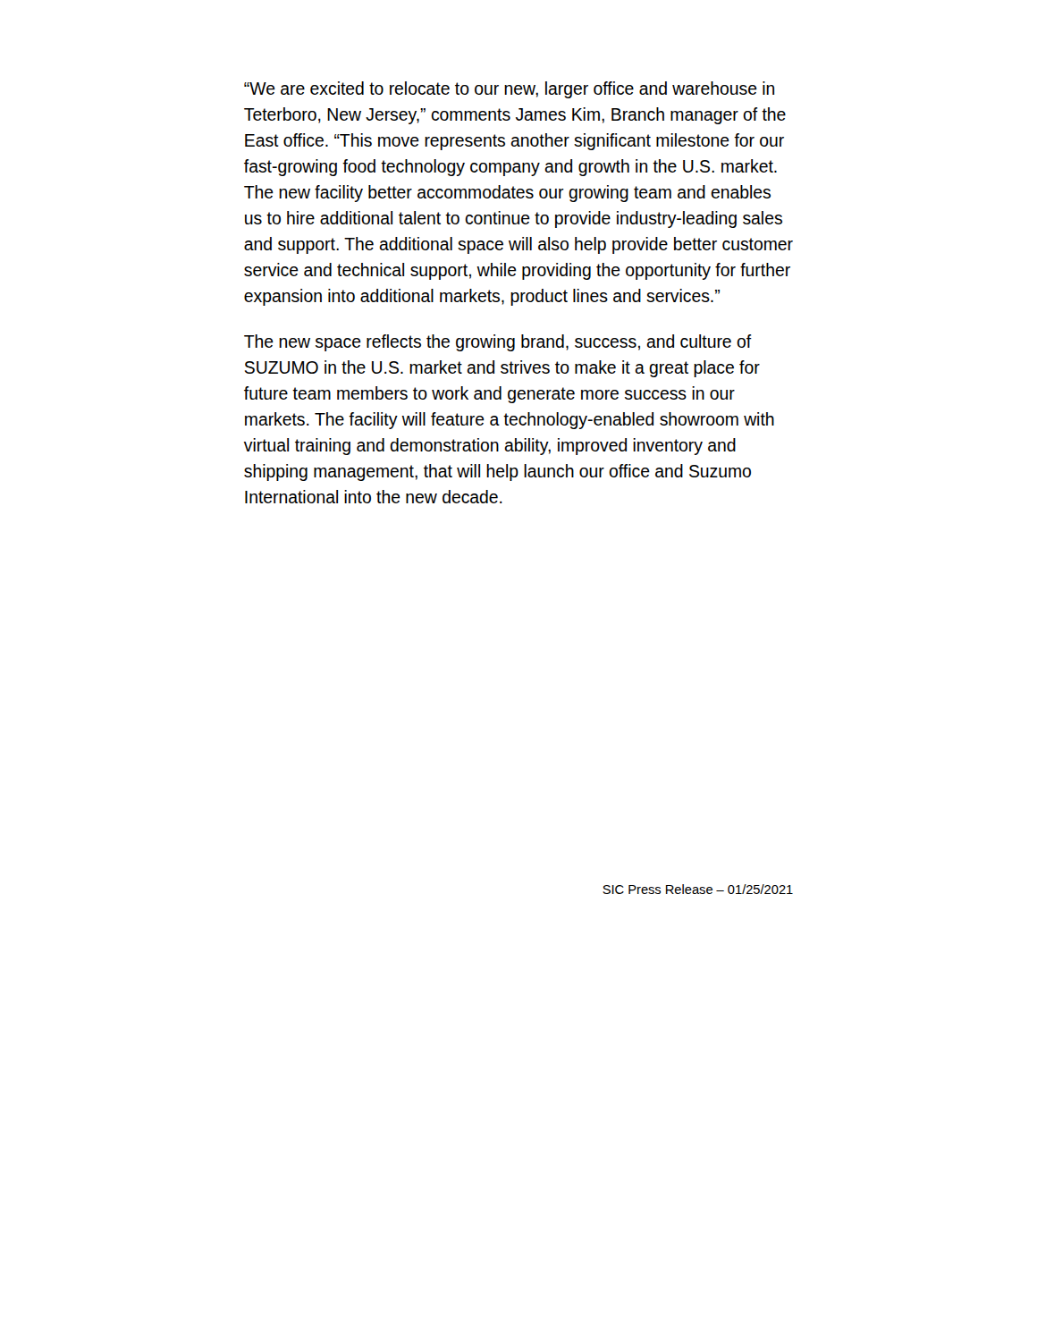“We are excited to relocate to our new, larger office and warehouse in Teterboro, New Jersey,” comments James Kim, Branch manager of the East office. “This move represents another significant milestone for our fast-growing food technology company and growth in the U.S. market. The new facility better accommodates our growing team and enables us to hire additional talent to continue to provide industry-leading sales and support. The additional space will also help provide better customer service and technical support, while providing the opportunity for further expansion into additional markets, product lines and services.”
The new space reflects the growing brand, success, and culture of SUZUMO in the U.S. market and strives to make it a great place for future team members to work and generate more success in our markets. The facility will feature a technology-enabled showroom with virtual training and demonstration ability, improved inventory and shipping management, that will help launch our office and Suzumo International into the new decade.
SIC Press Release – 01/25/2021